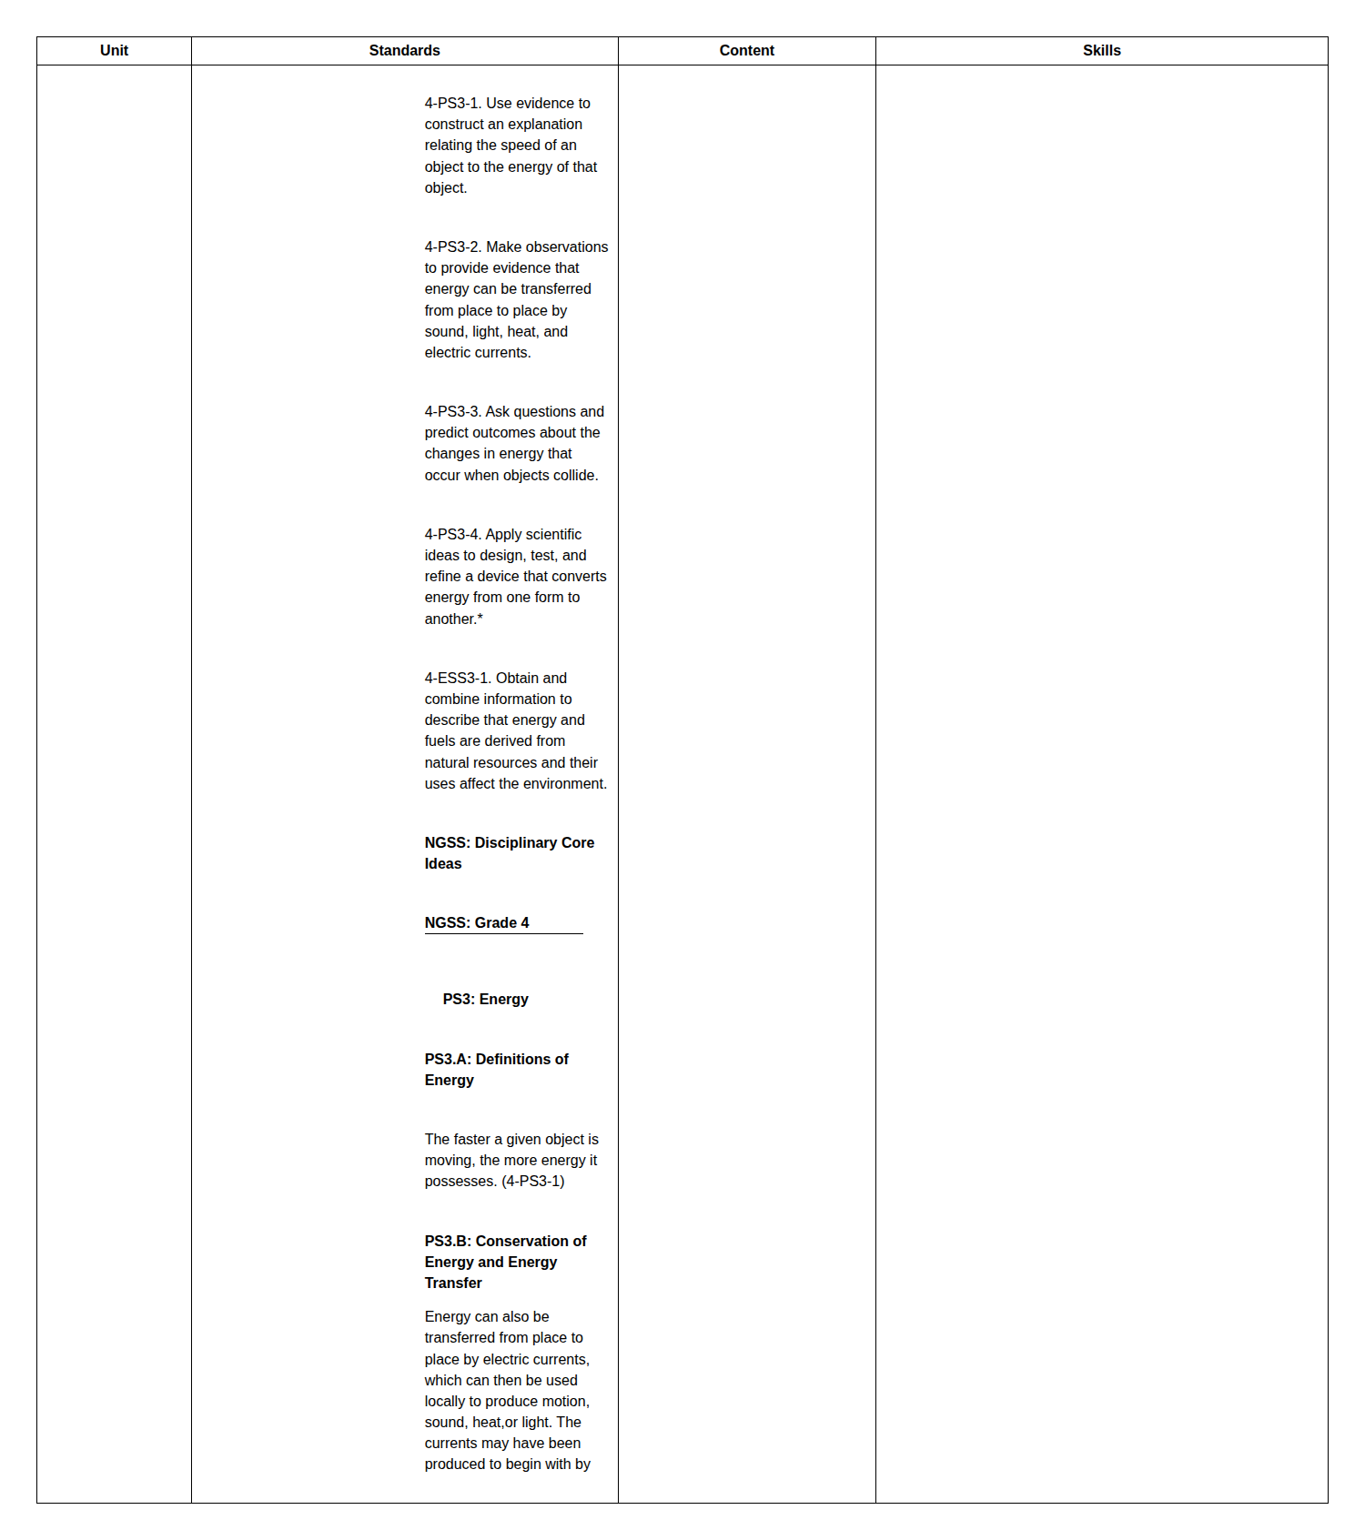| Unit | Standards | Content | Skills |
| --- | --- | --- | --- |
| | 4-PS3-1. Use evidence to construct an explanation relating the speed of an object to the energy of that object. 4-PS3-2. Make observations to provide evidence that energy can be transferred from place to place by sound, light, heat, and electric currents. 4-PS3-3. Ask questions and predict outcomes about the changes in energy that occur when objects collide. 4-PS3-4. Apply scientific ideas to design, test, and refine a device that converts energy from one form to another.* 4-ESS3-1. Obtain and combine information to describe that energy and fuels are derived from natural resources and their uses affect the environment. NGSS: Disciplinary Core Ideas NGSS: Grade 4 PS3: Energy PS3.A: Definitions of Energy The faster a given object is moving, the more energy it possesses. (4-PS3-1) PS3.B: Conservation of Energy and Energy Transfer Energy can also be transferred from place to place by electric currents, which can then be used locally to produce motion, sound, heat,or light. The currents may have been produced to begin with by | | |